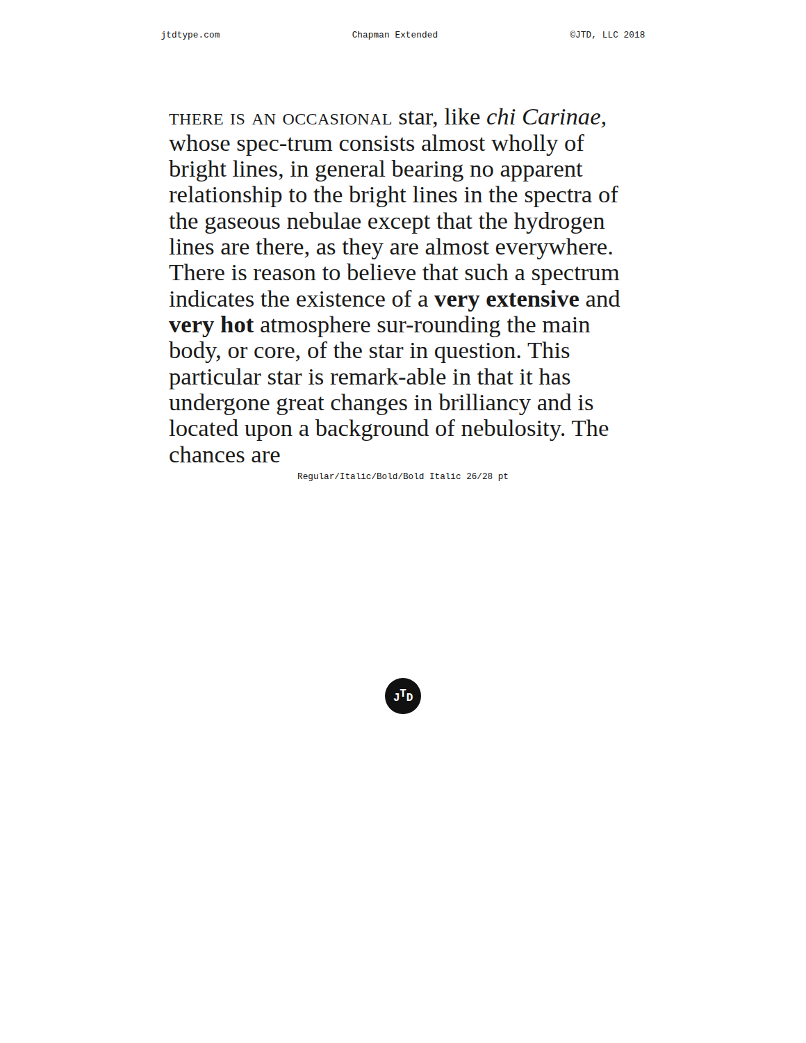jtdtype.com
Chapman Extended
©JTD, LLC 2018
There is an occasional star, like chi Carinae, whose spec⁠-⁠trum consists almost wholly of bright lines, in general bearing no apparent relationship to the bright lines in the spectra of the gaseous nebulae except that the hydrogen lines are there, as they are almost everywhere. There is reason to believe that such a spectrum indicates the existence of a very extensive and very hot atmosphere sur⁠-⁠rounding the main body, or core, of the star in question. This particular star is remark⁠-⁠able in that it has undergone great changes in brilliancy and is located upon a background of nebulosity. The chances are
Regular/Italic/Bold/Bold Italic 26/28 pt
JTD